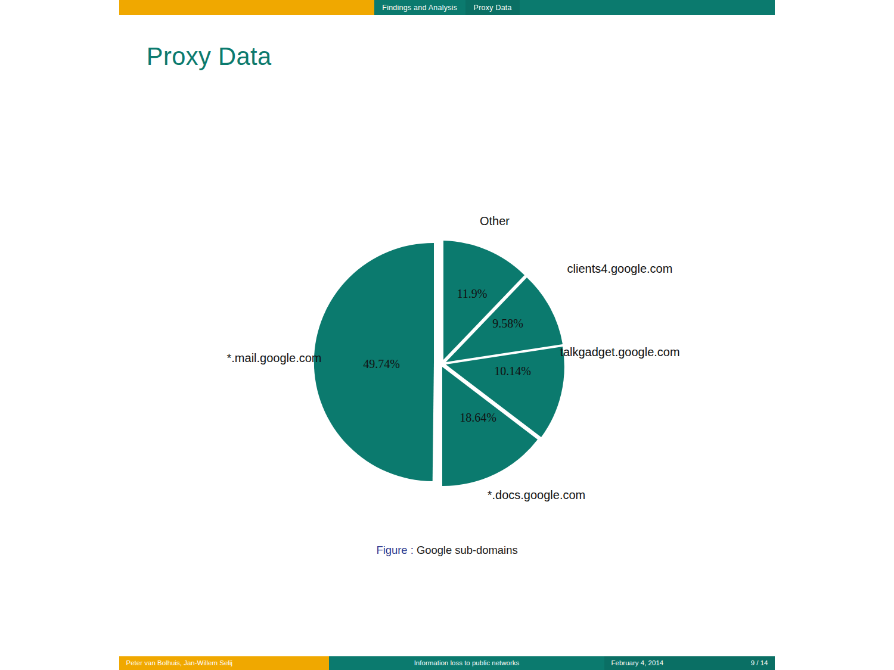Findings and Analysis Proxy Data
Proxy Data
Pie chart of Google sub-domains *.mail.google.com 49.74 percent, *.docs.google.com 18.64 percent, talkgadget.google.com 10.14 percent, clients4.google.com 9.58 percent, Other 11.9 percent. 49.74% 11.9% 9.58% 10.14% 18.64% Other clients4.google.com talkgadget.google.com *.docs.google.com *.mail.google.com
Figure : Google sub-domains
Peter van Bolhuis, Jan-Willem Selij
Information loss to public networks
February 4, 20149 / 14